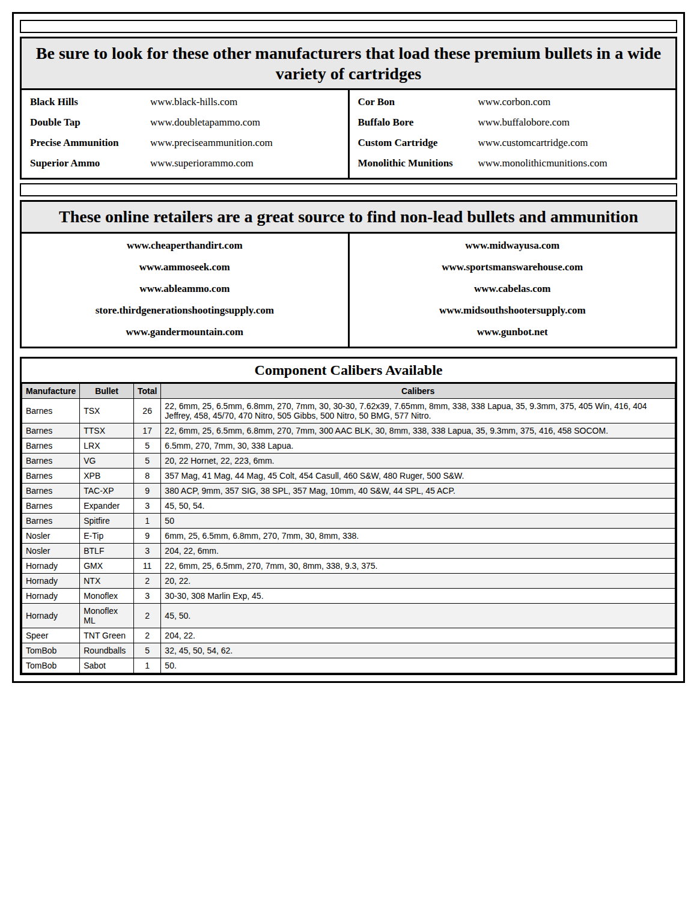Be sure to look for these other manufacturers that load these premium bullets in a wide variety of cartridges
Black Hills www.black-hills.com
Double Tap www.doubletapammo.com
Precise Ammunition www.preciseammunition.com
Superior Ammo www.superiorammo.com
Cor Bon www.corbon.com
Buffalo Bore www.buffalobore.com
Custom Cartridge www.customcartridge.com
Monolithic Munitions www.monolithicmunitions.com
These online retailers are a great source to find non-lead bullets and ammunition
www.cheaperthandirt.com
www.ammoseek.com
www.ableammo.com
store.thirdgenerationshootingsupply.com
www.gandermountain.com
www.midwayusa.com
www.sportsmanswarehouse.com
www.cabelas.com
www.midsouthshootersupply.com
www.gunbot.net
Component Calibers Available
| Manufacture | Bullet | Total | Calibers |
| --- | --- | --- | --- |
| Barnes | TSX | 26 | 22, 6mm, 25, 6.5mm, 6.8mm, 270, 7mm, 30, 30-30, 7.62x39, 7.65mm, 8mm, 338, 338 Lapua, 35, 9.3mm, 375, 405 Win, 416, 404 Jeffrey, 458, 45/70, 470 Nitro, 505 Gibbs, 500 Nitro, 50 BMG, 577 Nitro. |
| Barnes | TTSX | 17 | 22, 6mm, 25, 6.5mm, 6.8mm, 270, 7mm, 300 AAC BLK, 30, 8mm, 338, 338 Lapua, 35, 9.3mm, 375, 416, 458 SOCOM. |
| Barnes | LRX | 5 | 6.5mm, 270, 7mm, 30, 338 Lapua. |
| Barnes | VG | 5 | 20, 22 Hornet, 22, 223, 6mm. |
| Barnes | XPB | 8 | 357 Mag, 41 Mag, 44 Mag, 45 Colt, 454 Casull, 460 S&W, 480 Ruger, 500 S&W. |
| Barnes | TAC-XP | 9 | 380 ACP, 9mm, 357 SIG, 38 SPL, 357 Mag, 10mm, 40 S&W, 44 SPL, 45 ACP. |
| Barnes | Expander | 3 | 45, 50, 54. |
| Barnes | Spitfire | 1 | 50 |
| Nosler | E-Tip | 9 | 6mm, 25, 6.5mm, 6.8mm, 270, 7mm, 30, 8mm, 338. |
| Nosler | BTLF | 3 | 204, 22, 6mm. |
| Hornady | GMX | 11 | 22, 6mm, 25, 6.5mm, 270, 7mm, 30, 8mm, 338, 9.3, 375. |
| Hornady | NTX | 2 | 20, 22. |
| Hornady | Monoflex | 3 | 30-30, 308 Marlin Exp, 45. |
| Hornady | Monoflex ML | 2 | 45, 50. |
| Speer | TNT Green | 2 | 204, 22. |
| TomBob | Roundballs | 5 | 32, 45, 50, 54, 62. |
| TomBob | Sabot | 1 | 50. |